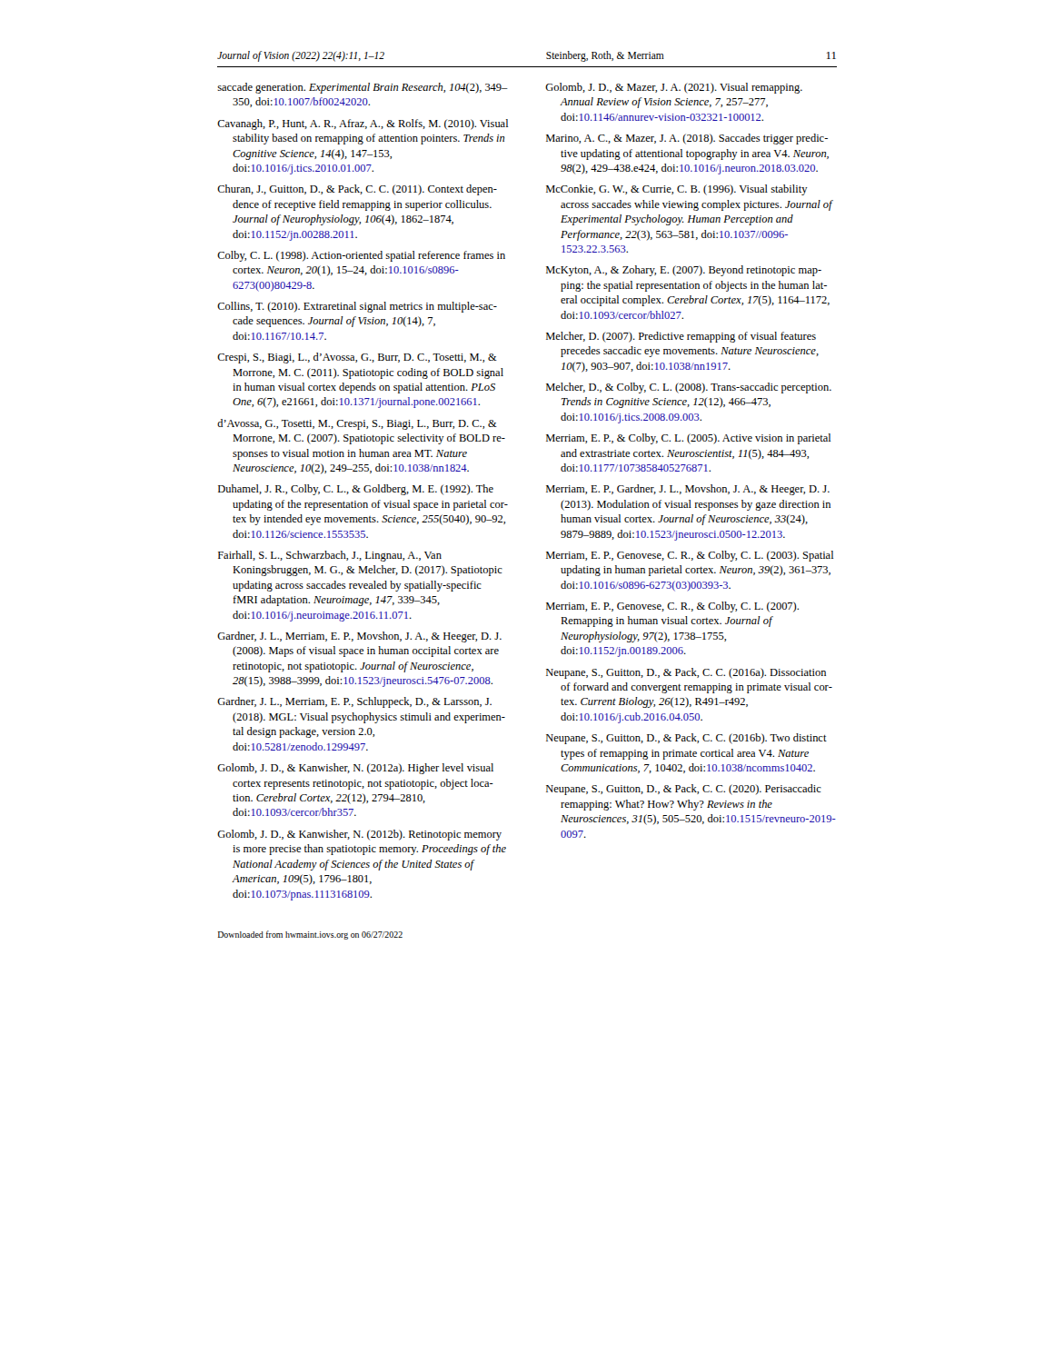Journal of Vision (2022) 22(4):11, 1–12 Steinberg, Roth, & Merriam 11
saccade generation. Experimental Brain Research, 104(2), 349–350, doi:10.1007/bf00242020.
Cavanagh, P., Hunt, A. R., Afraz, A., & Rolfs, M. (2010). Visual stability based on remapping of attention pointers. Trends in Cognitive Science, 14(4), 147–153, doi:10.1016/j.tics.2010.01.007.
Churan, J., Guitton, D., & Pack, C. C. (2011). Context dependence of receptive field remapping in superior colliculus. Journal of Neurophysiology, 106(4), 1862–1874, doi:10.1152/jn.00288.2011.
Colby, C. L. (1998). Action-oriented spatial reference frames in cortex. Neuron, 20(1), 15–24, doi:10.1016/s0896-6273(00)80429-8.
Collins, T. (2010). Extraretinal signal metrics in multiple-saccade sequences. Journal of Vision, 10(14), 7, doi:10.1167/10.14.7.
Crespi, S., Biagi, L., d’Avossa, G., Burr, D. C., Tosetti, M., & Morrone, M. C. (2011). Spatiotopic coding of BOLD signal in human visual cortex depends on spatial attention. PLoS One, 6(7), e21661, doi:10.1371/journal.pone.0021661.
d’Avossa, G., Tosetti, M., Crespi, S., Biagi, L., Burr, D. C., & Morrone, M. C. (2007). Spatiotopic selectivity of BOLD responses to visual motion in human area MT. Nature Neuroscience, 10(2), 249–255, doi:10.1038/nn1824.
Duhamel, J. R., Colby, C. L., & Goldberg, M. E. (1992). The updating of the representation of visual space in parietal cortex by intended eye movements. Science, 255(5040), 90–92, doi:10.1126/science.1553535.
Fairhall, S. L., Schwarzbach, J., Lingnau, A., Van Koningsbruggen, M. G., & Melcher, D. (2017). Spatiotopic updating across saccades revealed by spatially-specific fMRI adaptation. Neuroimage, 147, 339–345, doi:10.1016/j.neuroimage.2016.11.071.
Gardner, J. L., Merriam, E. P., Movshon, J. A., & Heeger, D. J. (2008). Maps of visual space in human occipital cortex are retinotopic, not spatiotopic. Journal of Neuroscience, 28(15), 3988–3999, doi:10.1523/jneurosci.5476-07.2008.
Gardner, J. L., Merriam, E. P., Schluppeck, D., & Larsson, J. (2018). MGL: Visual psychophysics stimuli and experimental design package, version 2.0, doi:10.5281/zenodo.1299497.
Golomb, J. D., & Kanwisher, N. (2012a). Higher level visual cortex represents retinotopic, not spatiotopic, object location. Cerebral Cortex, 22(12), 2794–2810, doi:10.1093/cercor/bhr357.
Golomb, J. D., & Kanwisher, N. (2012b). Retinotopic memory is more precise than spatiotopic memory. Proceedings of the National Academy of Sciences of the United States of American, 109(5), 1796–1801, doi:10.1073/pnas.1113168109.
Golomb, J. D., & Mazer, J. A. (2021). Visual remapping. Annual Review of Vision Science, 7, 257–277, doi:10.1146/annurev-vision-032321-100012.
Marino, A. C., & Mazer, J. A. (2018). Saccades trigger predictive updating of attentional topography in area V4. Neuron, 98(2), 429–438.e424, doi:10.1016/j.neuron.2018.03.020.
McConkie, G. W., & Currie, C. B. (1996). Visual stability across saccades while viewing complex pictures. Journal of Experimental Psychologoy. Human Perception and Performance, 22(3), 563–581, doi:10.1037//0096-1523.22.3.563.
McKyton, A., & Zohary, E. (2007). Beyond retinotopic mapping: the spatial representation of objects in the human lateral occipital complex. Cerebral Cortex, 17(5), 1164–1172, doi:10.1093/cercor/bhl027.
Melcher, D. (2007). Predictive remapping of visual features precedes saccadic eye movements. Nature Neuroscience, 10(7), 903–907, doi:10.1038/nn1917.
Melcher, D., & Colby, C. L. (2008). Trans-saccadic perception. Trends in Cognitive Science, 12(12), 466–473, doi:10.1016/j.tics.2008.09.003.
Merriam, E. P., & Colby, C. L. (2005). Active vision in parietal and extrastriate cortex. Neuroscientist, 11(5), 484–493, doi:10.1177/1073858405276871.
Merriam, E. P., Gardner, J. L., Movshon, J. A., & Heeger, D. J. (2013). Modulation of visual responses by gaze direction in human visual cortex. Journal of Neuroscience, 33(24), 9879–9889, doi:10.1523/jneurosci.0500-12.2013.
Merriam, E. P., Genovese, C. R., & Colby, C. L. (2003). Spatial updating in human parietal cortex. Neuron, 39(2), 361–373, doi:10.1016/s0896-6273(03)00393-3.
Merriam, E. P., Genovese, C. R., & Colby, C. L. (2007). Remapping in human visual cortex. Journal of Neurophysiology, 97(2), 1738–1755, doi:10.1152/jn.00189.2006.
Neupane, S., Guitton, D., & Pack, C. C. (2016a). Dissociation of forward and convergent remapping in primate visual cortex. Current Biology, 26(12), R491–r492, doi:10.1016/j.cub.2016.04.050.
Neupane, S., Guitton, D., & Pack, C. C. (2016b). Two distinct types of remapping in primate cortical area V4. Nature Communications, 7, 10402, doi:10.1038/ncomms10402.
Neupane, S., Guitton, D., & Pack, C. C. (2020). Perisaccadic remapping: What? How? Why? Reviews in the Neurosciences, 31(5), 505–520, doi:10.1515/revneuro-2019-0097.
Downloaded from hwmaint.iovs.org on 06/27/2022